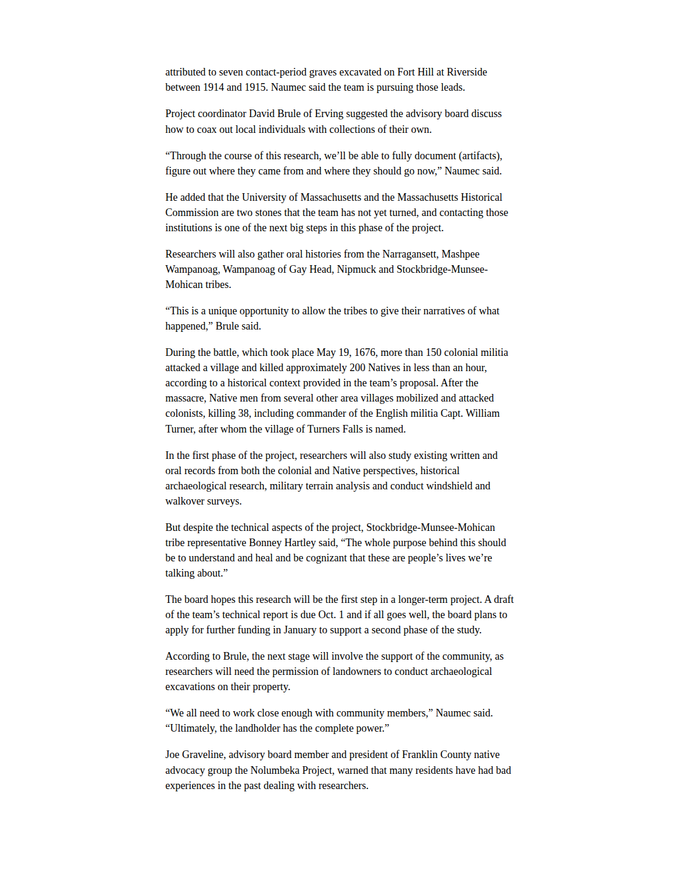attributed to seven contact-period graves excavated on Fort Hill at Riverside between 1914 and 1915. Naumec said the team is pursuing those leads.
Project coordinator David Brule of Erving suggested the advisory board discuss how to coax out local individuals with collections of their own.
“Through the course of this research, we’ll be able to fully document (artifacts), figure out where they came from and where they should go now,” Naumec said.
He added that the University of Massachusetts and the Massachusetts Historical Commission are two stones that the team has not yet turned, and contacting those institutions is one of the next big steps in this phase of the project.
Researchers will also gather oral histories from the Narragansett, Mashpee Wampanoag, Wampanoag of Gay Head, Nipmuck and Stockbridge-Munsee-Mohican tribes.
“This is a unique opportunity to allow the tribes to give their narratives of what happened,” Brule said.
During the battle, which took place May 19, 1676, more than 150 colonial militia attacked a village and killed approximately 200 Natives in less than an hour, according to a historical context provided in the team’s proposal. After the massacre, Native men from several other area villages mobilized and attacked colonists, killing 38, including commander of the English militia Capt. William Turner, after whom the village of Turners Falls is named.
In the first phase of the project, researchers will also study existing written and oral records from both the colonial and Native perspectives, historical archaeological research, military terrain analysis and conduct windshield and walkover surveys.
But despite the technical aspects of the project, Stockbridge-Munsee-Mohican tribe representative Bonney Hartley said, “The whole purpose behind this should be to understand and heal and be cognizant that these are people’s lives we’re talking about.”
The board hopes this research will be the first step in a longer-term project. A draft of the team’s technical report is due Oct. 1 and if all goes well, the board plans to apply for further funding in January to support a second phase of the study.
According to Brule, the next stage will involve the support of the community, as researchers will need the permission of landowners to conduct archaeological excavations on their property.
“We all need to work close enough with community members,” Naumec said. “Ultimately, the landholder has the complete power.”
Joe Graveline, advisory board member and president of Franklin County native advocacy group the Nolumbeka Project, warned that many residents have had bad experiences in the past dealing with researchers.